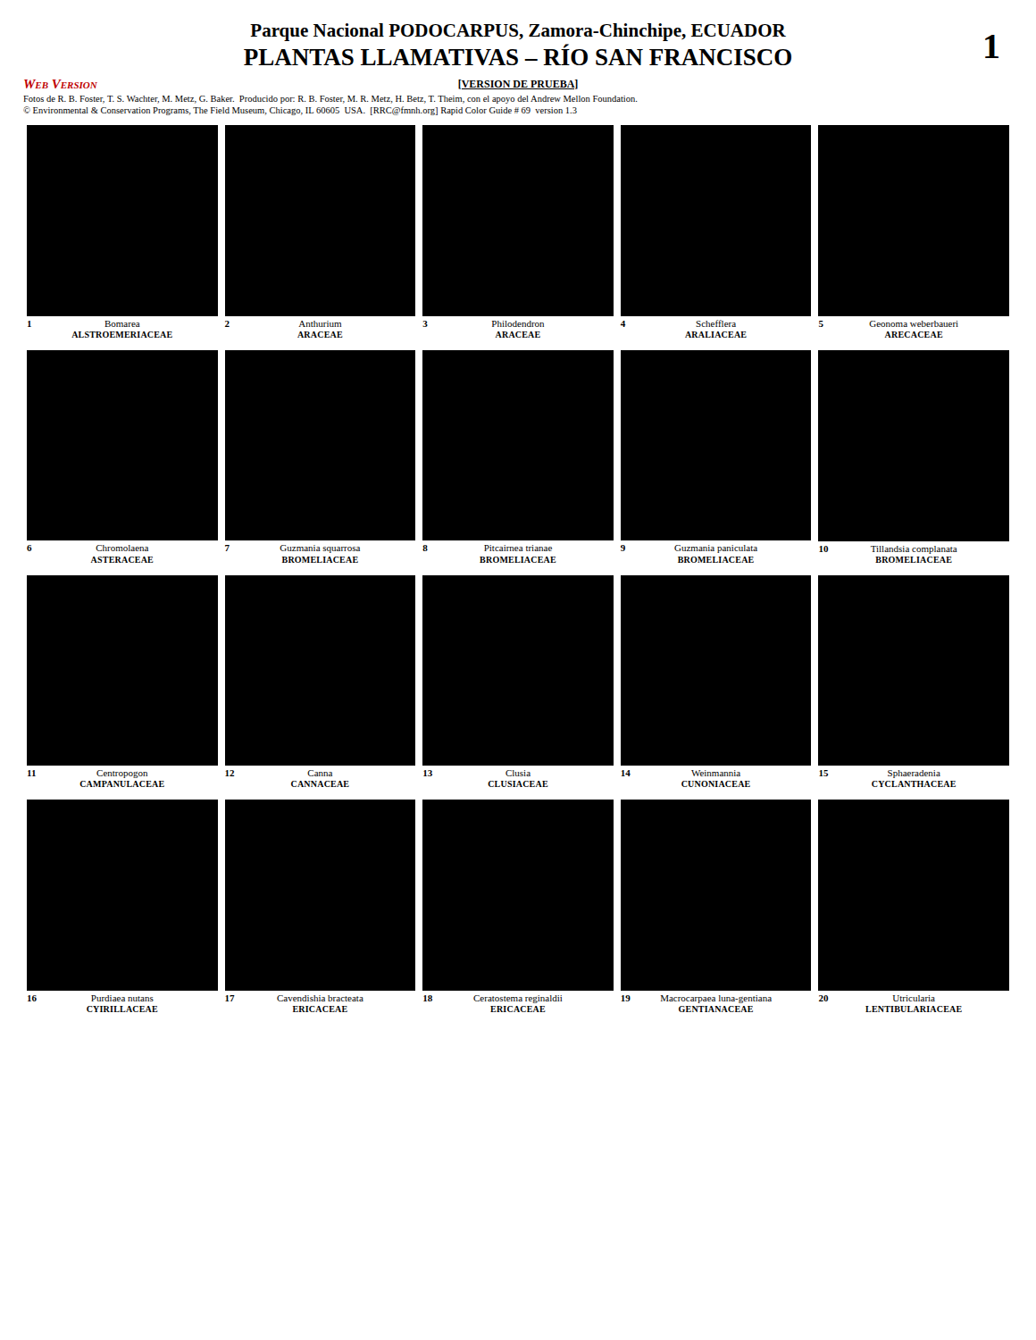1
Parque Nacional PODOCARPUS, Zamora-Chinchipe, ECUADOR
PLANTAS LLAMATIVAS – RÍO SAN FRANCISCO
Web Version
[VERSION DE PRUEBA]
Fotos de R. B. Foster, T. S. Wachter, M. Metz, G. Baker. Producido por: R. B. Foster, M. R. Metz, H. Betz, T. Theim, con el apoyo del Andrew Mellon Foundation.
© Environmental & Conservation Programs, The Field Museum, Chicago, IL 60605 USA. [RRC@fmnh.org] Rapid Color Guide # 69 version 1.3
| 1 Bomarea ALSTROEMERIACEAE | 2 Anthurium ARACEAE | 3 Philodendron ARACEAE | 4 Schefflera ARALIACEAE | 5 Geonoma weberbaueri ARECACEAE |
| 6 Chromolaena ASTERACEAE | 7 Guzmania squarrosa BROMELIACEAE | 8 Pitcairnea trianae BROMELIACEAE | 9 Guzmania paniculata BROMELIACEAE | 10 Tillandsia complanata BROMELIACEAE |
| 11 Centropogon CAMPANULACEAE | 12 Canna CANNACEAE | 13 Clusia CLUSIACEAE | 14 Weinmannia CUNONIACEAE | 15 Sphaeradenia CYCLANTHACEAE |
| 16 Purdiaea nutans CYIRILLACEAE | 17 Cavendishia bracteata ERICACEAE | 18 Ceratostema reginaldii ERICACEAE | 19 Macrocarpaea luna-gentiana GENTIANACEAE | 20 Utricularia LENTIBULARIACEAE |